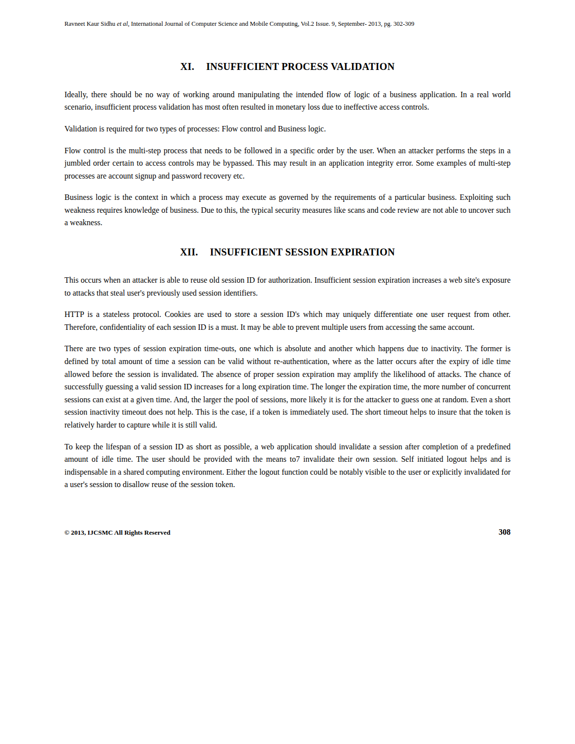Ravneet Kaur Sidhu et al, International Journal of Computer Science and Mobile Computing, Vol.2 Issue. 9, September- 2013, pg. 302-309
XI. INSUFFICIENT PROCESS VALIDATION
Ideally, there should be no way of working around manipulating the intended flow of logic of a business application. In a real world scenario, insufficient process validation has most often resulted in monetary loss due to ineffective access controls.
Validation is required for two types of processes: Flow control and Business logic.
Flow control is the multi-step process that needs to be followed in a specific order by the user. When an attacker performs the steps in a jumbled order certain to access controls may be bypassed. This may result in an application integrity error. Some examples of multi-step processes are account signup and password recovery etc.
Business logic is the context in which a process may execute as governed by the requirements of a particular business. Exploiting such weakness requires knowledge of business. Due to this, the typical security measures like scans and code review are not able to uncover such a weakness.
XII. INSUFFICIENT SESSION EXPIRATION
This occurs when an attacker is able to reuse old session ID for authorization. Insufficient session expiration increases a web site's exposure to attacks that steal user's previously used session identifiers.
HTTP is a stateless protocol. Cookies are used to store a session ID's which may uniquely differentiate one user request from other. Therefore, confidentiality of each session ID is a must. It may be able to prevent multiple users from accessing the same account.
There are two types of session expiration time-outs, one which is absolute and another which happens due to inactivity. The former is defined by total amount of time a session can be valid without re-authentication, where as the latter occurs after the expiry of idle time allowed before the session is invalidated. The absence of proper session expiration may amplify the likelihood of attacks. The chance of successfully guessing a valid session ID increases for a long expiration time. The longer the expiration time, the more number of concurrent sessions can exist at a given time. And, the larger the pool of sessions, more likely it is for the attacker to guess one at random. Even a short session inactivity timeout does not help. This is the case, if a token is immediately used. The short timeout helps to insure that the token is relatively harder to capture while it is still valid.
To keep the lifespan of a session ID as short as possible, a web application should invalidate a session after completion of a predefined amount of idle time. The user should be provided with the means to7 invalidate their own session. Self initiated logout helps and is indispensable in a shared computing environment. Either the logout function could be notably visible to the user or explicitly invalidated for a user's session to disallow reuse of the session token.
© 2013, IJCSMC All Rights Reserved 308